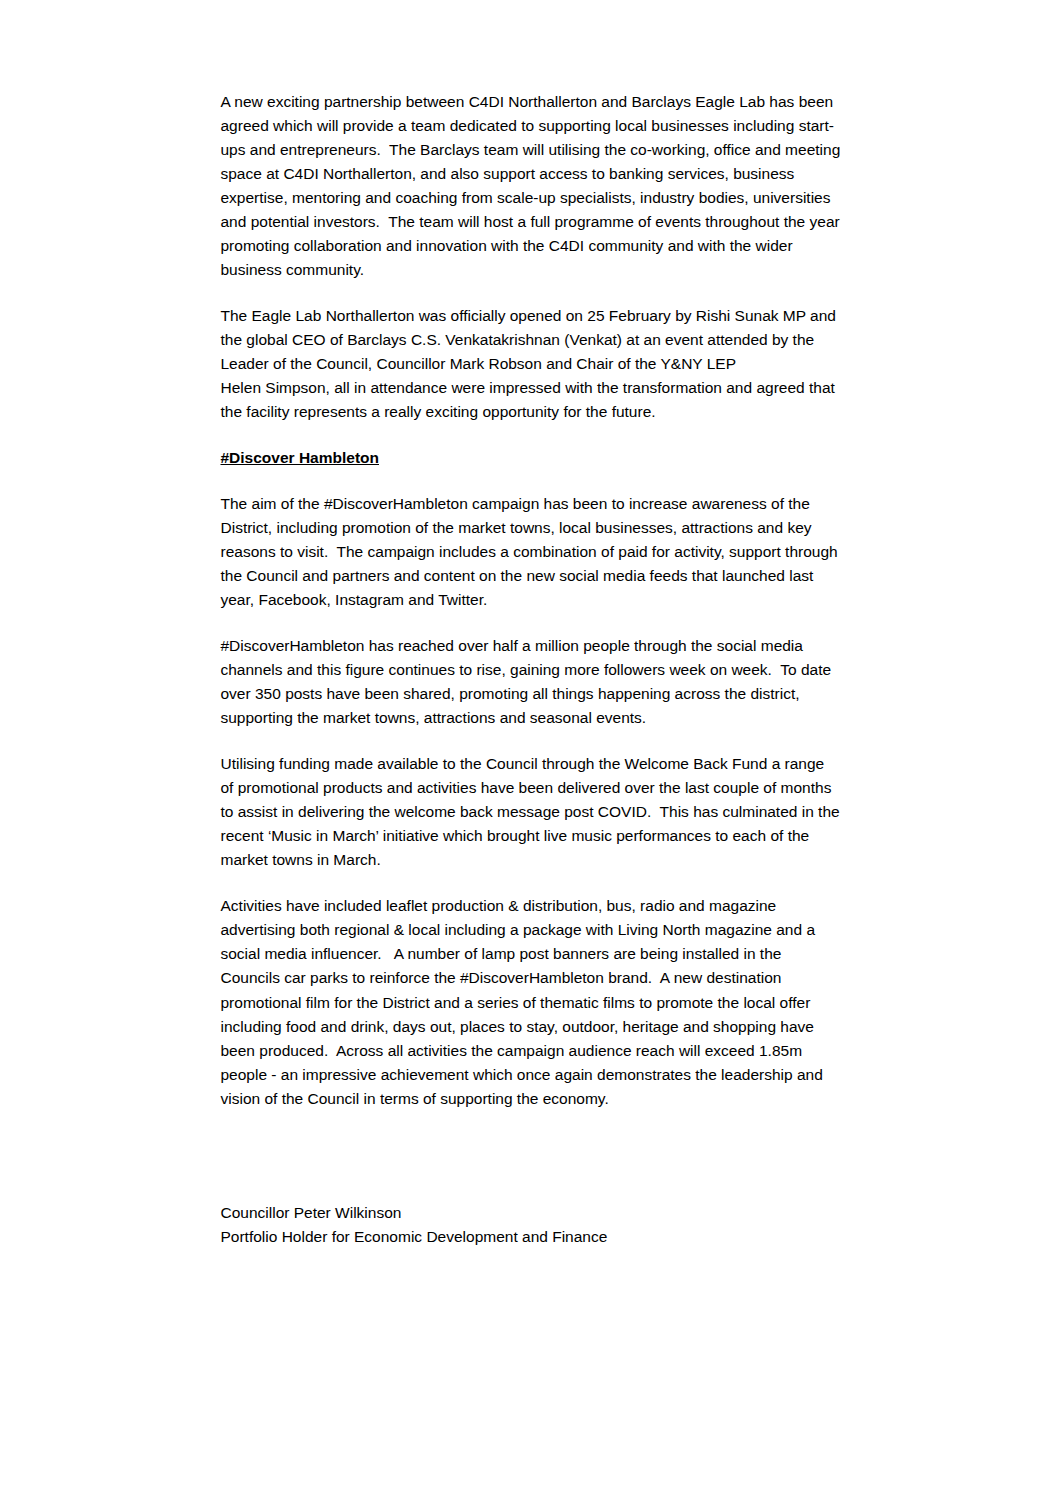A new exciting partnership between C4DI Northallerton and Barclays Eagle Lab has been agreed which will provide a team dedicated to supporting local businesses including start-ups and entrepreneurs. The Barclays team will utilising the co-working, office and meeting space at C4DI Northallerton, and also support access to banking services, business expertise, mentoring and coaching from scale-up specialists, industry bodies, universities and potential investors. The team will host a full programme of events throughout the year promoting collaboration and innovation with the C4DI community and with the wider business community.
The Eagle Lab Northallerton was officially opened on 25 February by Rishi Sunak MP and the global CEO of Barclays C.S. Venkatakrishnan (Venkat) at an event attended by the Leader of the Council, Councillor Mark Robson and Chair of the Y&NY LEP
Helen Simpson, all in attendance were impressed with the transformation and agreed that the facility represents a really exciting opportunity for the future.
#Discover Hambleton
The aim of the #DiscoverHambleton campaign has been to increase awareness of the District, including promotion of the market towns, local businesses, attractions and key reasons to visit. The campaign includes a combination of paid for activity, support through the Council and partners and content on the new social media feeds that launched last year, Facebook, Instagram and Twitter.
#DiscoverHambleton has reached over half a million people through the social media channels and this figure continues to rise, gaining more followers week on week. To date over 350 posts have been shared, promoting all things happening across the district, supporting the market towns, attractions and seasonal events.
Utilising funding made available to the Council through the Welcome Back Fund a range of promotional products and activities have been delivered over the last couple of months to assist in delivering the welcome back message post COVID. This has culminated in the recent ‘Music in March’ initiative which brought live music performances to each of the market towns in March.
Activities have included leaflet production & distribution, bus, radio and magazine advertising both regional & local including a package with Living North magazine and a social media influencer. A number of lamp post banners are being installed in the Councils car parks to reinforce the #DiscoverHambleton brand. A new destination promotional film for the District and a series of thematic films to promote the local offer including food and drink, days out, places to stay, outdoor, heritage and shopping have been produced. Across all activities the campaign audience reach will exceed 1.85m people - an impressive achievement which once again demonstrates the leadership and vision of the Council in terms of supporting the economy.
Councillor Peter Wilkinson
Portfolio Holder for Economic Development and Finance